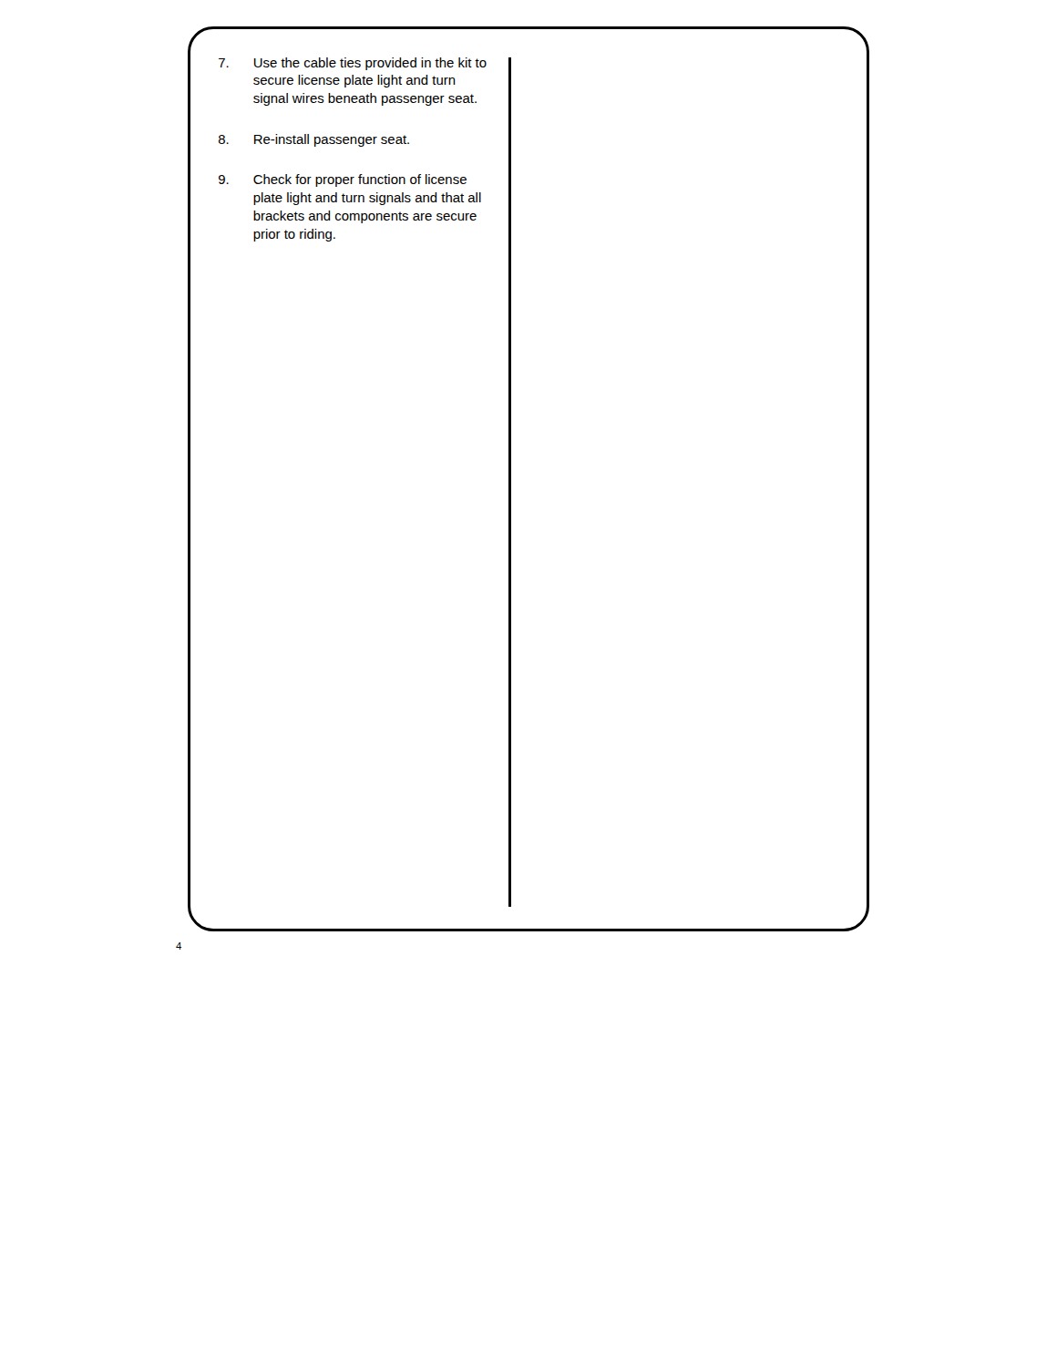Use the cable ties provided in the kit to secure license plate light and turn signal wires beneath passenger seat.
Re-install passenger seat.
Check for proper function of license plate light and turn signals and that all brackets and components are secure prior to riding.
4